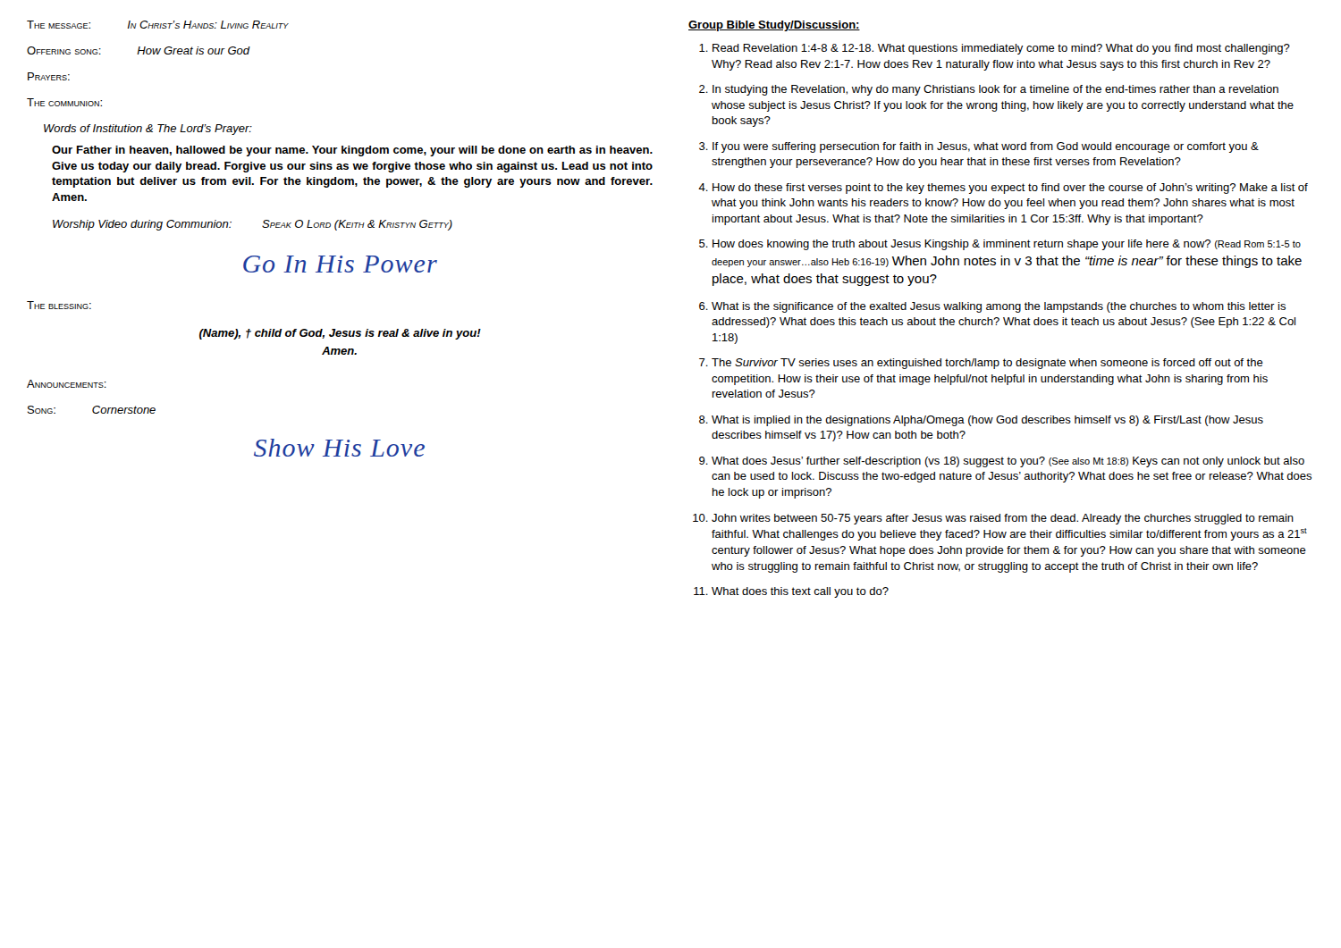The Message: In Christ’s Hands: Living Reality
Offering Song: How Great is our God
Prayers:
The Communion:
Words of Institution & The Lord’s Prayer:
Our Father in heaven, hallowed be your name. Your kingdom come, your will be done on earth as in heaven. Give us today our daily bread. Forgive us our sins as we forgive those who sin against us. Lead us not into temptation but deliver us from evil. For the kingdom, the power, & the glory are yours now and forever. Amen.
Worship Video during Communion: Speak O Lord (Keith & Kristyn Getty)
Go In His Power
The Blessing:
(Name), † child of God, Jesus is real & alive in you!
Amen.
Announcements:
Song: Cornerstone
Show His Love
Group Bible Study/Discussion:
Read Revelation 1:4-8 & 12-18. What questions immediately come to mind? What do you find most challenging? Why? Read also Rev 2:1-7. How does Rev 1 naturally flow into what Jesus says to this first church in Rev 2?
In studying the Revelation, why do many Christians look for a timeline of the end-times rather than a revelation whose subject is Jesus Christ? If you look for the wrong thing, how likely are you to correctly understand what the book says?
If you were suffering persecution for faith in Jesus, what word from God would encourage or comfort you & strengthen your perseverance? How do you hear that in these first verses from Revelation?
How do these first verses point to the key themes you expect to find over the course of John’s writing? Make a list of what you think John wants his readers to know? How do you feel when you read them? John shares what is most important about Jesus. What is that? Note the similarities in 1 Cor 15:3ff. Why is that important?
How does knowing the truth about Jesus Kingship & imminent return shape your life here & now? (Read Rom 5:1-5 to deepen your answer…also Heb 6:16-19) When John notes in v 3 that the “time is near” for these things to take place, what does that suggest to you?
What is the significance of the exalted Jesus walking among the lampstands (the churches to whom this letter is addressed)? What does this teach us about the church? What does it teach us about Jesus? (See Eph 1:22 & Col 1:18)
The Survivor TV series uses an extinguished torch/lamp to designate when someone is forced off out of the competition. How is their use of that image helpful/not helpful in understanding what John is sharing from his revelation of Jesus?
What is implied in the designations Alpha/Omega (how God describes himself vs 8) & First/Last (how Jesus describes himself vs 17)? How can both be both?
What does Jesus’ further self-description (vs 18) suggest to you? (See also Mt 18:8) Keys can not only unlock but also can be used to lock. Discuss the two-edged nature of Jesus’ authority? What does he set free or release? What does he lock up or imprison?
John writes between 50-75 years after Jesus was raised from the dead. Already the churches struggled to remain faithful. What challenges do you believe they faced? How are their difficulties similar to/different from yours as a 21st century follower of Jesus? What hope does John provide for them & for you? How can you share that with someone who is struggling to remain faithful to Christ now, or struggling to accept the truth of Christ in their own life?
What does this text call you to do?